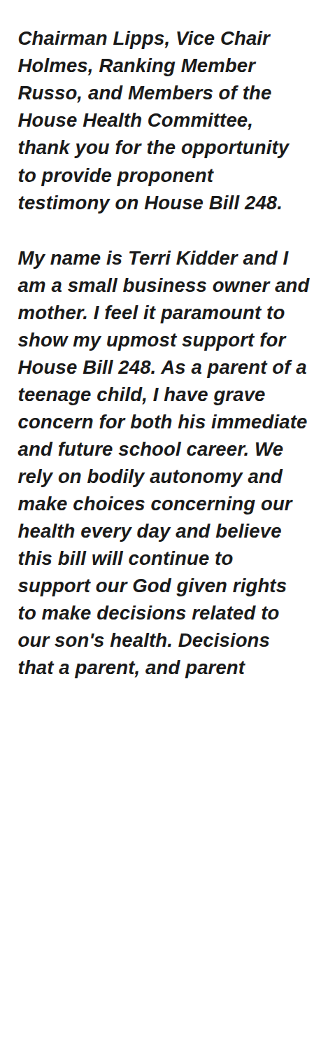Chairman Lipps, Vice Chair Holmes, Ranking Member Russo, and Members of the House Health Committee, thank you for the opportunity to provide proponent testimony on House Bill 248.
My name is Terri Kidder and I am a small business owner and mother. I feel it paramount to show my upmost support for House Bill 248. As a parent of a teenage child, I have grave concern for both his immediate and future school career. We rely on bodily autonomy and make choices concerning our health every day and believe this bill will continue to support our God given rights to make decisions related to our son's health. Decisions that a parent, and parent